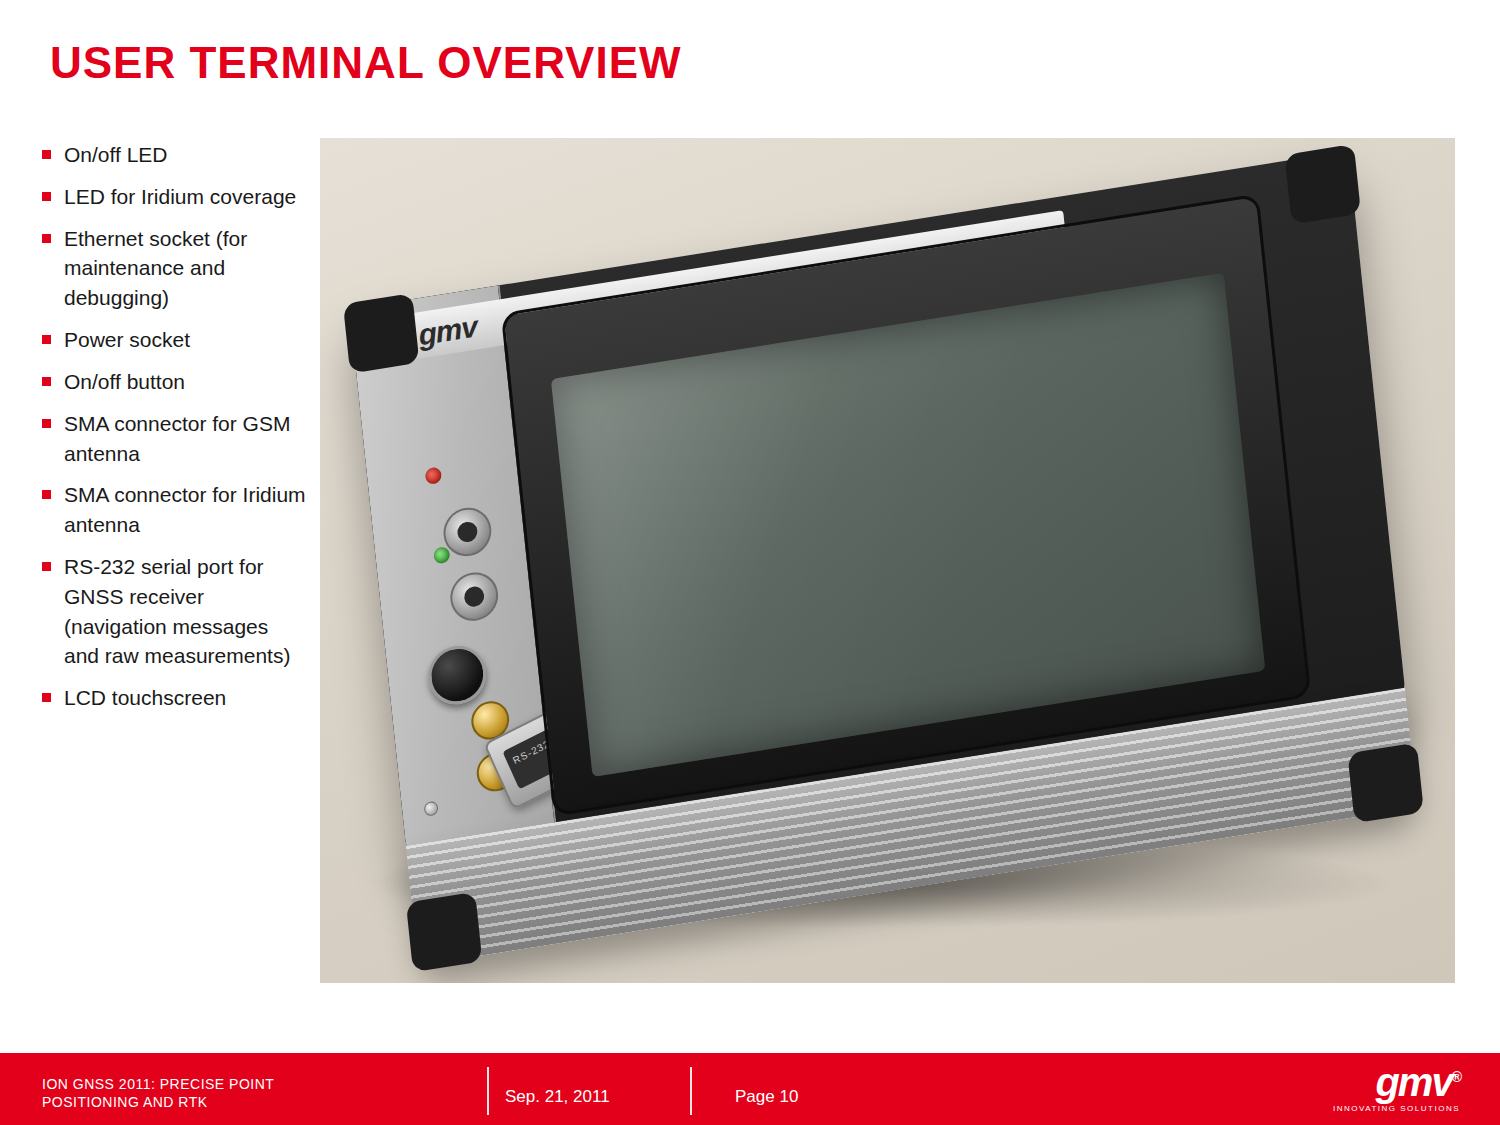USER TERMINAL OVERVIEW
On/off LED
LED for Iridium coverage
Ethernet socket (for maintenance and debugging)
Power socket
On/off button
SMA connector for GSM antenna
SMA connector for Iridium antenna
RS-232 serial port for GNSS receiver (navigation messages and raw measurements)
LCD touchscreen
RS-232
gmv
ION GNSS 2011: PRECISE POINT
POSITIONING AND RTK
Sep. 21, 2011
Page 10
gmv®
INNOVATING SOLUTIONS